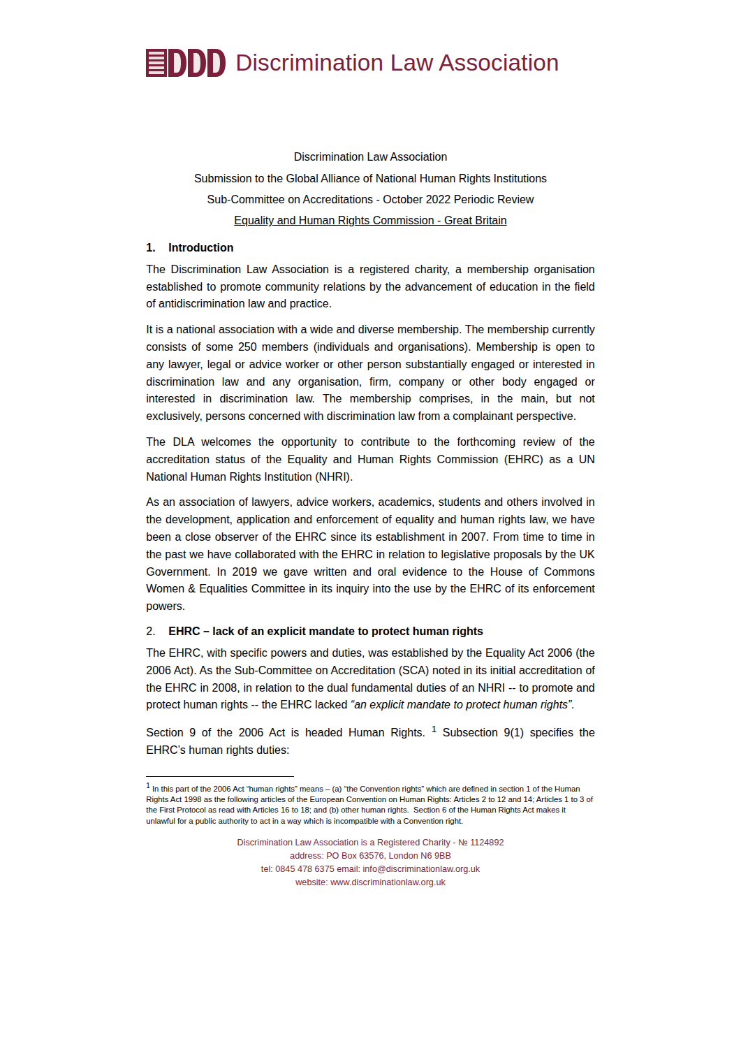Discrimination Law Association
Discrimination Law Association
Submission to the Global Alliance of National Human Rights Institutions
Sub-Committee on Accreditations - October 2022 Periodic Review
Equality and Human Rights Commission - Great Britain
1. Introduction
The Discrimination Law Association is a registered charity, a membership organisation established to promote community relations by the advancement of education in the field of antidiscrimination law and practice.
It is a national association with a wide and diverse membership. The membership currently consists of some 250 members (individuals and organisations). Membership is open to any lawyer, legal or advice worker or other person substantially engaged or interested in discrimination law and any organisation, firm, company or other body engaged or interested in discrimination law. The membership comprises, in the main, but not exclusively, persons concerned with discrimination law from a complainant perspective.
The DLA welcomes the opportunity to contribute to the forthcoming review of the accreditation status of the Equality and Human Rights Commission (EHRC) as a UN National Human Rights Institution (NHRI).
As an association of lawyers, advice workers, academics, students and others involved in the development, application and enforcement of equality and human rights law, we have been a close observer of the EHRC since its establishment in 2007. From time to time in the past we have collaborated with the EHRC in relation to legislative proposals by the UK Government. In 2019 we gave written and oral evidence to the House of Commons Women & Equalities Committee in its inquiry into the use by the EHRC of its enforcement powers.
2. EHRC – lack of an explicit mandate to protect human rights
The EHRC, with specific powers and duties, was established by the Equality Act 2006 (the 2006 Act). As the Sub-Committee on Accreditation (SCA) noted in its initial accreditation of the EHRC in 2008, in relation to the dual fundamental duties of an NHRI -- to promote and protect human rights -- the EHRC lacked “an explicit mandate to protect human rights”.
Section 9 of the 2006 Act is headed Human Rights. 1 Subsection 9(1) specifies the EHRC’s human rights duties:
1 In this part of the 2006 Act “human rights” means – (a) “the Convention rights” which are defined in section 1 of the Human Rights Act 1998 as the following articles of the European Convention on Human Rights: Articles 2 to 12 and 14; Articles 1 to 3 of the First Protocol as read with Articles 16 to 18; and (b) other human rights. Section 6 of the Human Rights Act makes it unlawful for a public authority to act in a way which is incompatible with a Convention right.
Discrimination Law Association is a Registered Charity - № 1124892
address: PO Box 63576, London N6 9BB
tel: 0845 478 6375 email: info@discriminationlaw.org.uk
website: www.discriminationlaw.org.uk